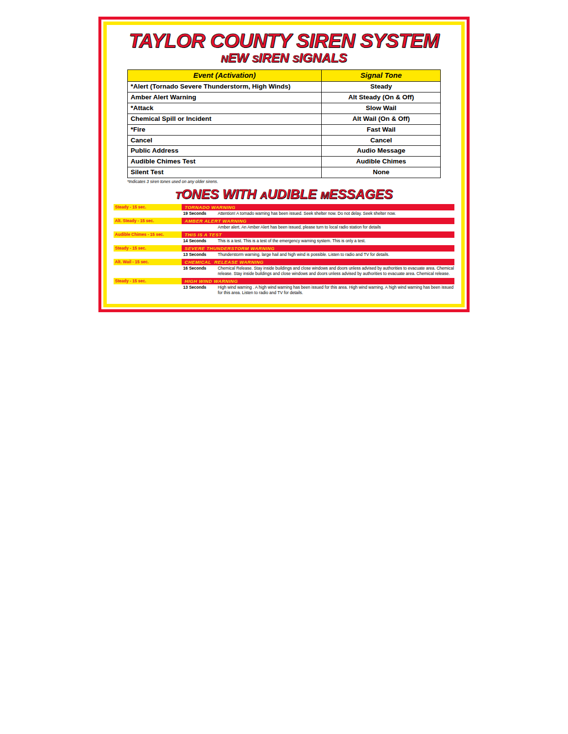TAYLOR COUNTY SIREN SYSTEM
NEW SIREN SIGNALS
| Event (Activation) | Signal Tone |
| --- | --- |
| *Alert (Tornado Severe Thunderstorm, High Winds) | Steady |
| Amber Alert Warning | Alt Steady (On & Off) |
| *Attack | Slow Wail |
| Chemical Spill or Incident | Alt Wail (On & Off) |
| *Fire | Fast Wail |
| Cancel | Cancel |
| Public Address | Audio Message |
| Audible Chimes Test | Audible Chimes |
| Silent Test | None |
*Indicates 3 siren tones used on any older sirens.
TONES WITH AUDIBLE MESSAGES
Steady - 15 sec.
TORNADO WARNING
19 Seconds
Attention! A tornado warning has been issued. Seek shelter now. Do not delay. Seek shelter now.
Alt. Steady - 15 sec.
AMBER ALERT WARNING
Amber alert. An Amber Alert has been issued, please turn to local radio station for details
Audible Chimes - 15 sec.
THIS IS A TEST
14 Seconds
This is a test. This is a test of the emergency warning system. This is only a test.
Steady - 15 sec.
SEVERE THUNDERSTORM WARNING
13 Seconds
Thunderstorm warning. large hail and high wind is possible. Listen to radio and TV for details.
Alt. Wail - 15 sec.
CHEMICAL RELEASE WARNING
16 Seconds
Chemical Release. Stay inside buildings and close windows and doors unless advised by authorities to evacuate area. Chemical release. Stay inside buildings and close windows and doors unless advised by authorities to evacuate area. Chemical release.
Steady - 15 sec.
HIGH WIND WARNING
13 Seconds
High wind warning . A high wind warning has been issued for this area. High wind warning. A high wind warning has been issued for this area. Listen to radio and TV for details.